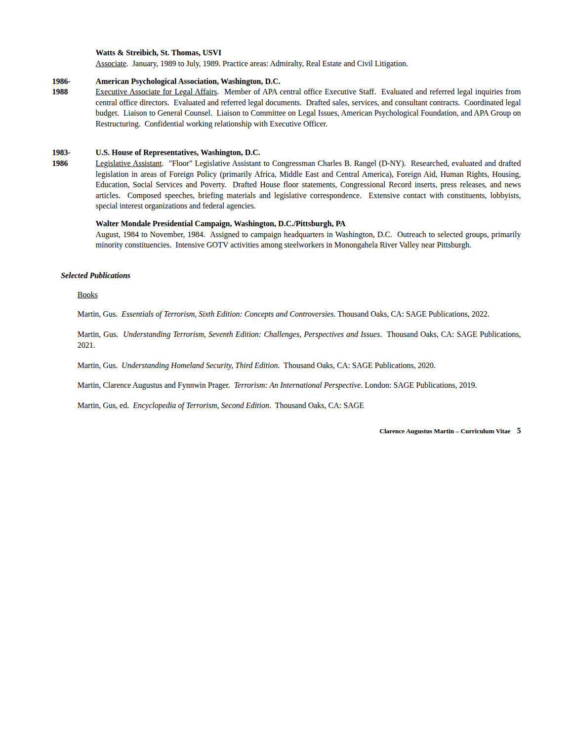Watts & Streibich, St. Thomas, USVI
Associate. January, 1989 to July, 1989. Practice areas: Admiralty, Real Estate and Civil Litigation.
1986-1988
American Psychological Association, Washington, D.C.
Executive Associate for Legal Affairs. Member of APA central office Executive Staff. Evaluated and referred legal inquiries from central office directors. Evaluated and referred legal documents. Drafted sales, services, and consultant contracts. Coordinated legal budget. Liaison to General Counsel. Liaison to Committee on Legal Issues, American Psychological Foundation, and APA Group on Restructuring. Confidential working relationship with Executive Officer.
1983-1986
U.S. House of Representatives, Washington, D.C.
Legislative Assistant. "Floor" Legislative Assistant to Congressman Charles B. Rangel (D-NY). Researched, evaluated and drafted legislation in areas of Foreign Policy (primarily Africa, Middle East and Central America), Foreign Aid, Human Rights, Housing, Education, Social Services and Poverty. Drafted House floor statements, Congressional Record inserts, press releases, and news articles. Composed speeches, briefing materials and legislative correspondence. Extensive contact with constituents, lobbyists, special interest organizations and federal agencies.
Walter Mondale Presidential Campaign, Washington, D.C./Pittsburgh, PA
August, 1984 to November, 1984. Assigned to campaign headquarters in Washington, D.C. Outreach to selected groups, primarily minority constituencies. Intensive GOTV activities among steelworkers in Monongahela River Valley near Pittsburgh.
Selected Publications
Books
Martin, Gus. Essentials of Terrorism, Sixth Edition: Concepts and Controversies. Thousand Oaks, CA: SAGE Publications, 2022.
Martin, Gus. Understanding Terrorism, Seventh Edition: Challenges, Perspectives and Issues. Thousand Oaks, CA: SAGE Publications, 2021.
Martin, Gus. Understanding Homeland Security, Third Edition. Thousand Oaks, CA: SAGE Publications, 2020.
Martin, Clarence Augustus and Fynnwin Prager. Terrorism: An International Perspective. London: SAGE Publications, 2019.
Martin, Gus, ed. Encyclopedia of Terrorism, Second Edition. Thousand Oaks, CA: SAGE
Clarence Augustus Martin – Curriculum Vitae 5